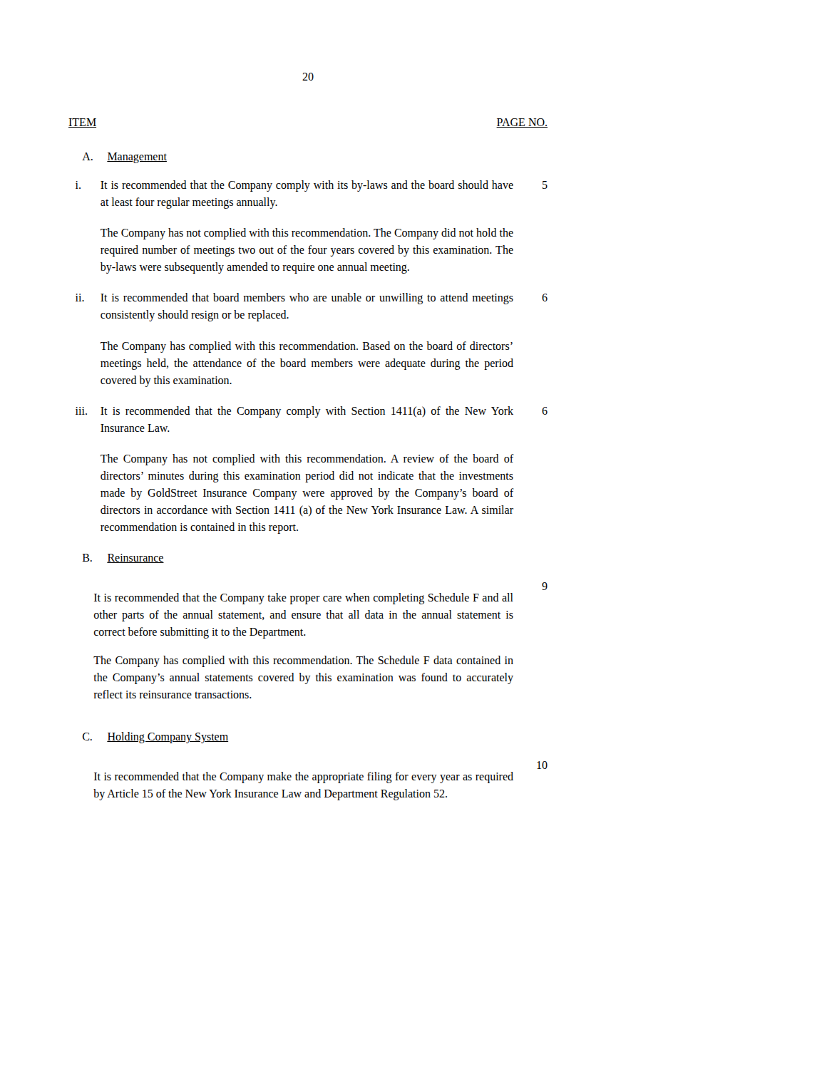20
ITEM PAGE NO.
A.
Management
i.
It is recommended that the Company comply with its by-laws and the board should have at least four regular meetings annually.
The Company has not complied with this recommendation. The Company did not hold the required number of meetings two out of the four years covered by this examination. The by-laws were subsequently amended to require one annual meeting.
5
ii.
It is recommended that board members who are unable or unwilling to attend meetings consistently should resign or be replaced.
The Company has complied with this recommendation. Based on the board of directors’ meetings held, the attendance of the board members were adequate during the period covered by this examination.
6
iii.
It is recommended that the Company comply with Section 1411(a) of the New York Insurance Law.
The Company has not complied with this recommendation. A review of the board of directors’ minutes during this examination period did not indicate that the investments made by GoldStreet Insurance Company were approved by the Company’s board of directors in accordance with Section 1411 (a) of the New York Insurance Law. A similar recommendation is contained in this report.
6
B.
Reinsurance
It is recommended that the Company take proper care when completing Schedule F and all other parts of the annual statement, and ensure that all data in the annual statement is correct before submitting it to the Department.
The Company has complied with this recommendation. The Schedule F data contained in the Company’s annual statements covered by this examination was found to accurately reflect its reinsurance transactions.
9
C.
Holding Company System
It is recommended that the Company make the appropriate filing for every year as required by Article 15 of the New York Insurance Law and Department Regulation 52.
10